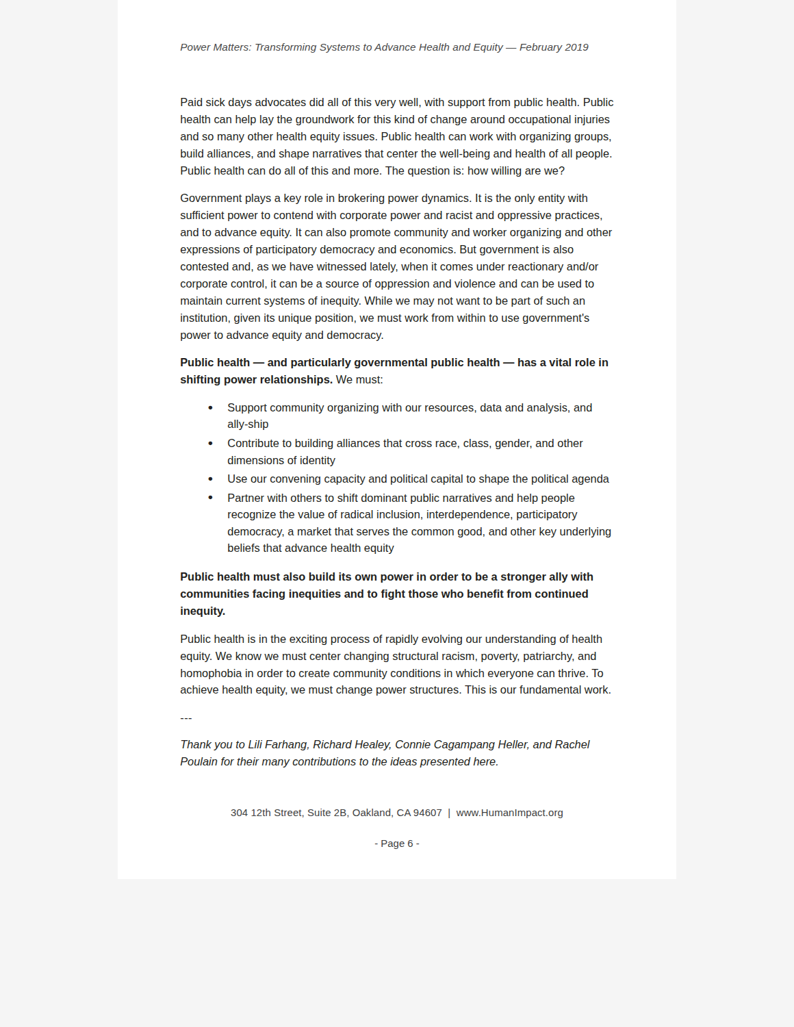Power Matters: Transforming Systems to Advance Health and Equity — February 2019
Paid sick days advocates did all of this very well, with support from public health. Public health can help lay the groundwork for this kind of change around occupational injuries and so many other health equity issues. Public health can work with organizing groups, build alliances, and shape narratives that center the well-being and health of all people. Public health can do all of this and more. The question is: how willing are we?
Government plays a key role in brokering power dynamics. It is the only entity with sufficient power to contend with corporate power and racist and oppressive practices, and to advance equity. It can also promote community and worker organizing and other expressions of participatory democracy and economics. But government is also contested and, as we have witnessed lately, when it comes under reactionary and/or corporate control, it can be a source of oppression and violence and can be used to maintain current systems of inequity. While we may not want to be part of such an institution, given its unique position, we must work from within to use government's power to advance equity and democracy.
Public health — and particularly governmental public health — has a vital role in shifting power relationships. We must:
Support community organizing with our resources, data and analysis, and ally-ship
Contribute to building alliances that cross race, class, gender, and other dimensions of identity
Use our convening capacity and political capital to shape the political agenda
Partner with others to shift dominant public narratives and help people recognize the value of radical inclusion, interdependence, participatory democracy, a market that serves the common good, and other key underlying beliefs that advance health equity
Public health must also build its own power in order to be a stronger ally with communities facing inequities and to fight those who benefit from continued inequity.
Public health is in the exciting process of rapidly evolving our understanding of health equity. We know we must center changing structural racism, poverty, patriarchy, and homophobia in order to create community conditions in which everyone can thrive. To achieve health equity, we must change power structures. This is our fundamental work.
---
Thank you to Lili Farhang, Richard Healey, Connie Cagampang Heller, and Rachel Poulain for their many contributions to the ideas presented here.
304 12th Street, Suite 2B, Oakland, CA 94607 | www.HumanImpact.org
- Page 6 -